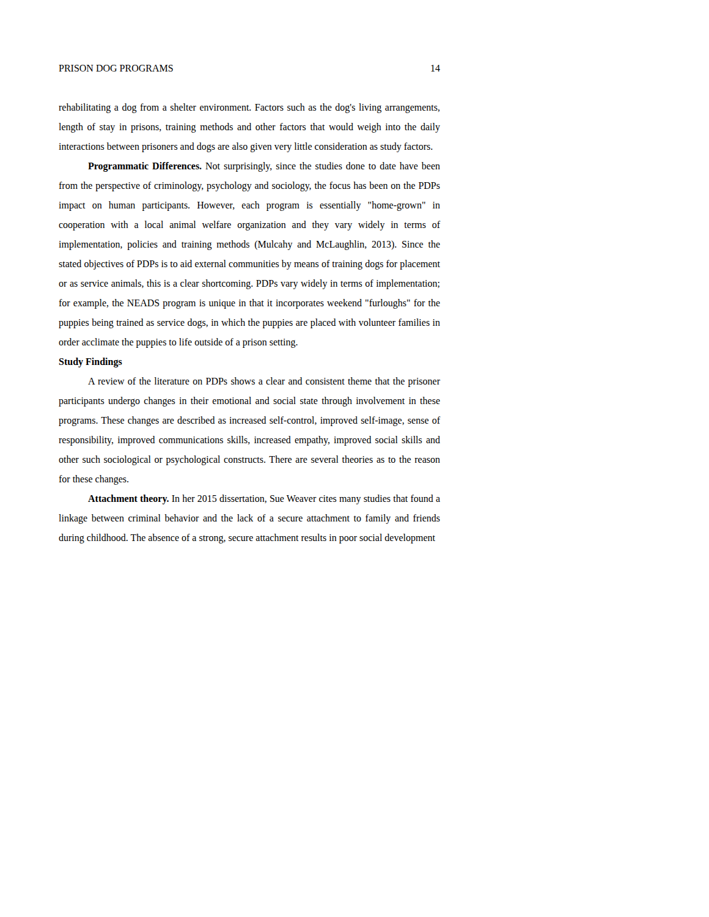Prison Dog Programs 14
rehabilitating a dog from a shelter environment. Factors such as the dog's living arrangements, length of stay in prisons, training methods and other factors that would weigh into the daily interactions between prisoners and dogs are also given very little consideration as study factors.
Programmatic Differences. Not surprisingly, since the studies done to date have been from the perspective of criminology, psychology and sociology, the focus has been on the PDPs impact on human participants. However, each program is essentially "home-grown" in cooperation with a local animal welfare organization and they vary widely in terms of implementation, policies and training methods (Mulcahy and McLaughlin, 2013). Since the stated objectives of PDPs is to aid external communities by means of training dogs for placement or as service animals, this is a clear shortcoming. PDPs vary widely in terms of implementation; for example, the NEADS program is unique in that it incorporates weekend "furloughs" for the puppies being trained as service dogs, in which the puppies are placed with volunteer families in order acclimate the puppies to life outside of a prison setting.
Study Findings
A review of the literature on PDPs shows a clear and consistent theme that the prisoner participants undergo changes in their emotional and social state through involvement in these programs. These changes are described as increased self-control, improved self-image, sense of responsibility, improved communications skills, increased empathy, improved social skills and other such sociological or psychological constructs. There are several theories as to the reason for these changes.
Attachment theory. In her 2015 dissertation, Sue Weaver cites many studies that found a linkage between criminal behavior and the lack of a secure attachment to family and friends during childhood. The absence of a strong, secure attachment results in poor social development